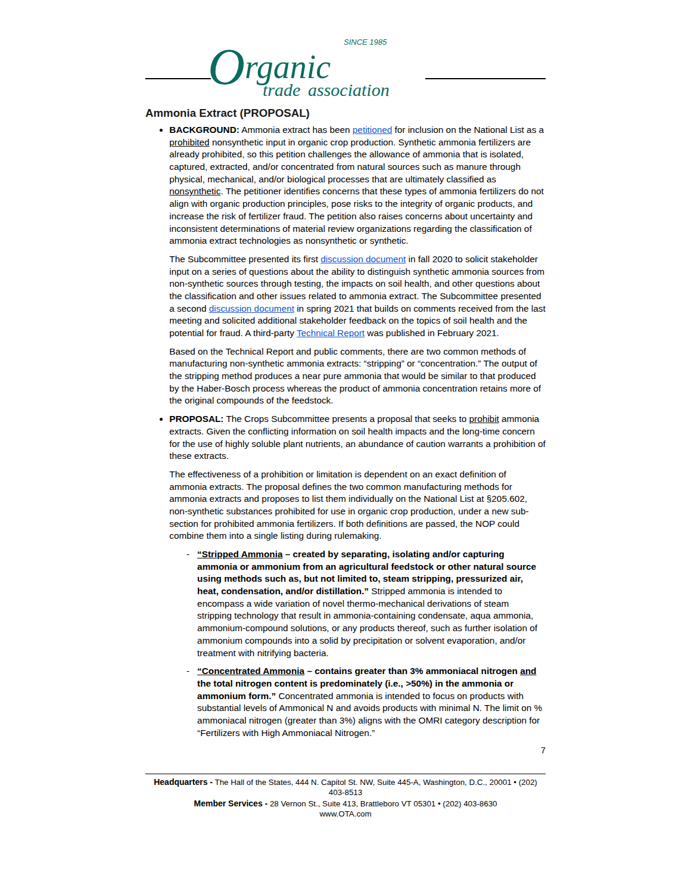SINCE 1985 O rganic trade association
Ammonia Extract (PROPOSAL)
BACKGROUND: Ammonia extract has been petitioned for inclusion on the National List as a prohibited nonsynthetic input in organic crop production. Synthetic ammonia fertilizers are already prohibited, so this petition challenges the allowance of ammonia that is isolated, captured, extracted, and/or concentrated from natural sources such as manure through physical, mechanical, and/or biological processes that are ultimately classified as nonsynthetic. The petitioner identifies concerns that these types of ammonia fertilizers do not align with organic production principles, pose risks to the integrity of organic products, and increase the risk of fertilizer fraud. The petition also raises concerns about uncertainty and inconsistent determinations of material review organizations regarding the classification of ammonia extract technologies as nonsynthetic or synthetic.
The Subcommittee presented its first discussion document in fall 2020 to solicit stakeholder input on a series of questions about the ability to distinguish synthetic ammonia sources from non-synthetic sources through testing, the impacts on soil health, and other questions about the classification and other issues related to ammonia extract. The Subcommittee presented a second discussion document in spring 2021 that builds on comments received from the last meeting and solicited additional stakeholder feedback on the topics of soil health and the potential for fraud. A third-party Technical Report was published in February 2021.
Based on the Technical Report and public comments, there are two common methods of manufacturing non-synthetic ammonia extracts: “stripping” or “concentration.” The output of the stripping method produces a near pure ammonia that would be similar to that produced by the Haber-Bosch process whereas the product of ammonia concentration retains more of the original compounds of the feedstock.
PROPOSAL: The Crops Subcommittee presents a proposal that seeks to prohibit ammonia extracts. Given the conflicting information on soil health impacts and the long-time concern for the use of highly soluble plant nutrients, an abundance of caution warrants a prohibition of these extracts.
The effectiveness of a prohibition or limitation is dependent on an exact definition of ammonia extracts. The proposal defines the two common manufacturing methods for ammonia extracts and proposes to list them individually on the National List at §205.602, non-synthetic substances prohibited for use in organic crop production, under a new sub-section for prohibited ammonia fertilizers. If both definitions are passed, the NOP could combine them into a single listing during rulemaking.
“Stripped Ammonia – created by separating, isolating and/or capturing ammonia or ammonium from an agricultural feedstock or other natural source using methods such as, but not limited to, steam stripping, pressurized air, heat, condensation, and/or distillation.” Stripped ammonia is intended to encompass a wide variation of novel thermo-mechanical derivations of steam stripping technology that result in ammonia-containing condensate, aqua ammonia, ammonium-compound solutions, or any products thereof, such as further isolation of ammonium compounds into a solid by precipitation or solvent evaporation, and/or treatment with nitrifying bacteria.
“Concentrated Ammonia – contains greater than 3% ammoniacal nitrogen and the total nitrogen content is predominately (i.e., >50%) in the ammonia or ammonium form.” Concentrated ammonia is intended to focus on products with substantial levels of Ammonical N and avoids products with minimal N. The limit on % ammoniacal nitrogen (greater than 3%) aligns with the OMRI category description for “Fertilizers with High Ammoniacal Nitrogen.”
7
Headquarters - The Hall of the States, 444 N. Capitol St. NW, Suite 445-A, Washington, D.C., 20001 • (202) 403-8513
Member Services - 28 Vernon St., Suite 413, Brattleboro VT 05301 • (202) 403-8630
www.OTA.com